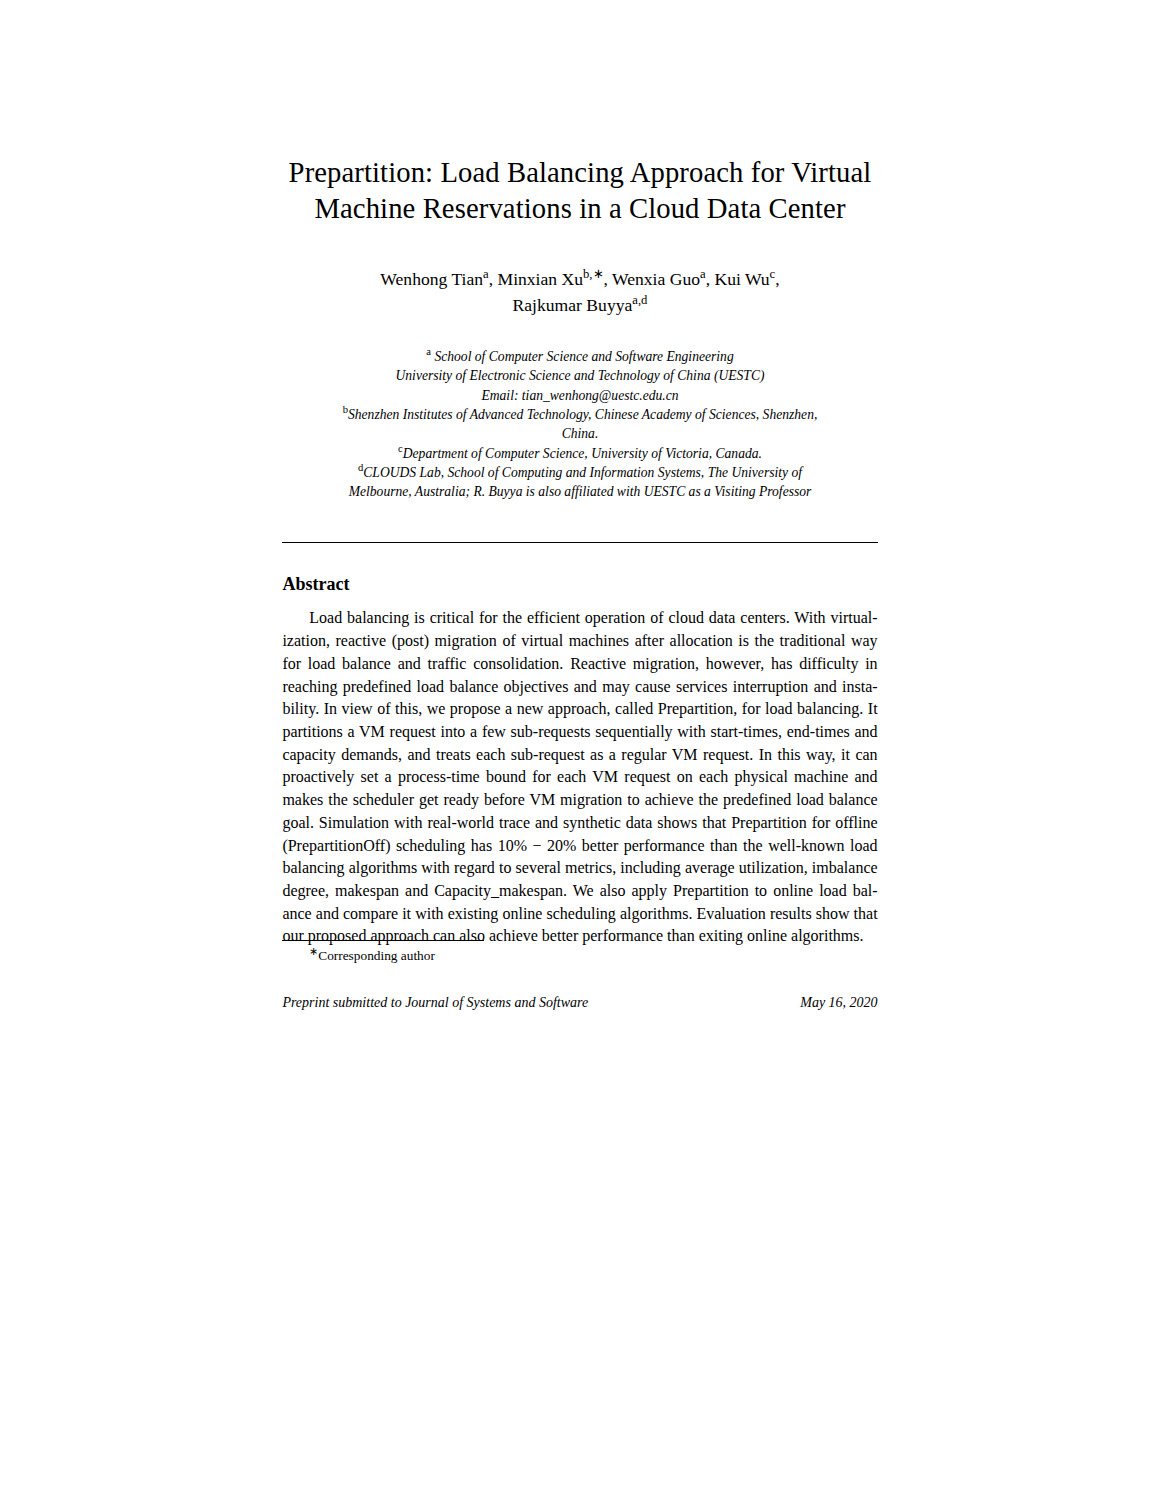Prepartition: Load Balancing Approach for Virtual
Machine Reservations in a Cloud Data Center
Wenhong Tiana, Minxian Xub,∗, Wenxia Guoa, Kui Wuc,
Rajkumar Buyyaa,d
a School of Computer Science and Software Engineering
University of Electronic Science and Technology of China (UESTC)
Email: tian_wenhong@uestc.edu.cn
bShenzhen Institutes of Advanced Technology, Chinese Academy of Sciences, Shenzhen,
China.
cDepartment of Computer Science, University of Victoria, Canada.
dCLOUDS Lab, School of Computing and Information Systems, The University of
Melbourne, Australia; R. Buyya is also affiliated with UESTC as a Visiting Professor
Abstract
Load balancing is critical for the efficient operation of cloud data centers. With virtualization, reactive (post) migration of virtual machines after allocation is the traditional way for load balance and traffic consolidation. Reactive migration, however, has difficulty in reaching predefined load balance objectives and may cause services interruption and instability. In view of this, we propose a new approach, called Prepartition, for load balancing. It partitions a VM request into a few sub-requests sequentially with start-times, end-times and capacity demands, and treats each sub-request as a regular VM request. In this way, it can proactively set a process-time bound for each VM request on each physical machine and makes the scheduler get ready before VM migration to achieve the predefined load balance goal. Simulation with real-world trace and synthetic data shows that Prepartition for offline (PrepartitionOff) scheduling has 10% − 20% better performance than the well-known load balancing algorithms with regard to several metrics, including average utilization, imbalance degree, makespan and Capacity_makespan. We also apply Prepartition to online load balance and compare it with existing online scheduling algorithms. Evaluation results show that our proposed approach can also achieve better performance than exiting online algorithms.
∗Corresponding author
Preprint submitted to Journal of Systems and Software May 16, 2020